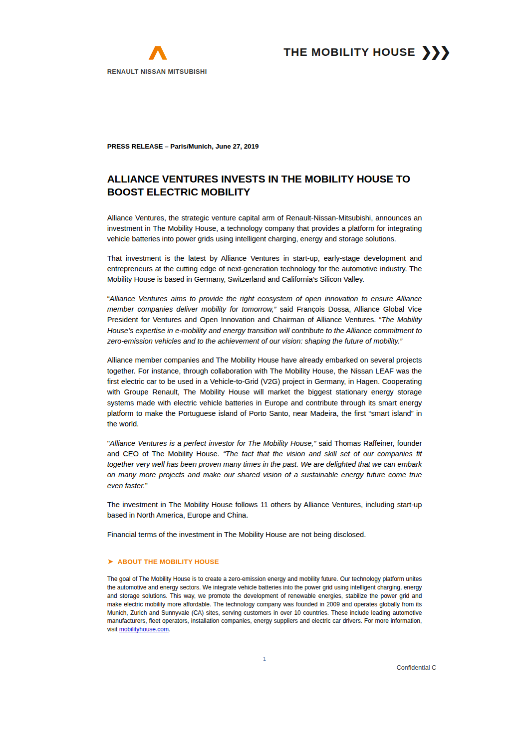∧ RENAULT NISSAN MITSUBISHI
THE MOBILITY HOUSE ❯❯❯
PRESS RELEASE – Paris/Munich, June 27, 2019
ALLIANCE VENTURES INVESTS IN THE MOBILITY HOUSE TO BOOST ELECTRIC MOBILITY
Alliance Ventures, the strategic venture capital arm of Renault-Nissan-Mitsubishi, announces an investment in The Mobility House, a technology company that provides a platform for integrating vehicle batteries into power grids using intelligent charging, energy and storage solutions.
That investment is the latest by Alliance Ventures in start-up, early-stage development and entrepreneurs at the cutting edge of next-generation technology for the automotive industry. The Mobility House is based in Germany, Switzerland and California’s Silicon Valley.
“Alliance Ventures aims to provide the right ecosystem of open innovation to ensure Alliance member companies deliver mobility for tomorrow,” said François Dossa, Alliance Global Vice President for Ventures and Open Innovation and Chairman of Alliance Ventures. “The Mobility House’s expertise in e-mobility and energy transition will contribute to the Alliance commitment to zero-emission vehicles and to the achievement of our vision: shaping the future of mobility.”
Alliance member companies and The Mobility House have already embarked on several projects together. For instance, through collaboration with The Mobility House, the Nissan LEAF was the first electric car to be used in a Vehicle-to-Grid (V2G) project in Germany, in Hagen. Cooperating with Groupe Renault, The Mobility House will market the biggest stationary energy storage systems made with electric vehicle batteries in Europe and contribute through its smart energy platform to make the Portuguese island of Porto Santo, near Madeira, the first “smart island” in the world.
"Alliance Ventures is a perfect investor for The Mobility House,” said Thomas Raffeiner, founder and CEO of The Mobility House. “The fact that the vision and skill set of our companies fit together very well has been proven many times in the past. We are delighted that we can embark on many more projects and make our shared vision of a sustainable energy future come true even faster.”
The investment in The Mobility House follows 11 others by Alliance Ventures, including start-up based in North America, Europe and China.
Financial terms of the investment in The Mobility House are not being disclosed.
➤
ABOUT THE MOBILITY HOUSE
The goal of The Mobility House is to create a zero-emission energy and mobility future. Our technology platform unites the automotive and energy sectors. We integrate vehicle batteries into the power grid using intelligent charging, energy and storage solutions. This way, we promote the development of renewable energies, stabilize the power grid and make electric mobility more affordable. The technology company was founded in 2009 and operates globally from its Munich, Zurich and Sunnyvale (CA) sites, serving customers in over 10 countries. These include leading automotive manufacturers, fleet operators, installation companies, energy suppliers and electric car drivers. For more information, visit mobilityhouse.com.
1
Confidential C